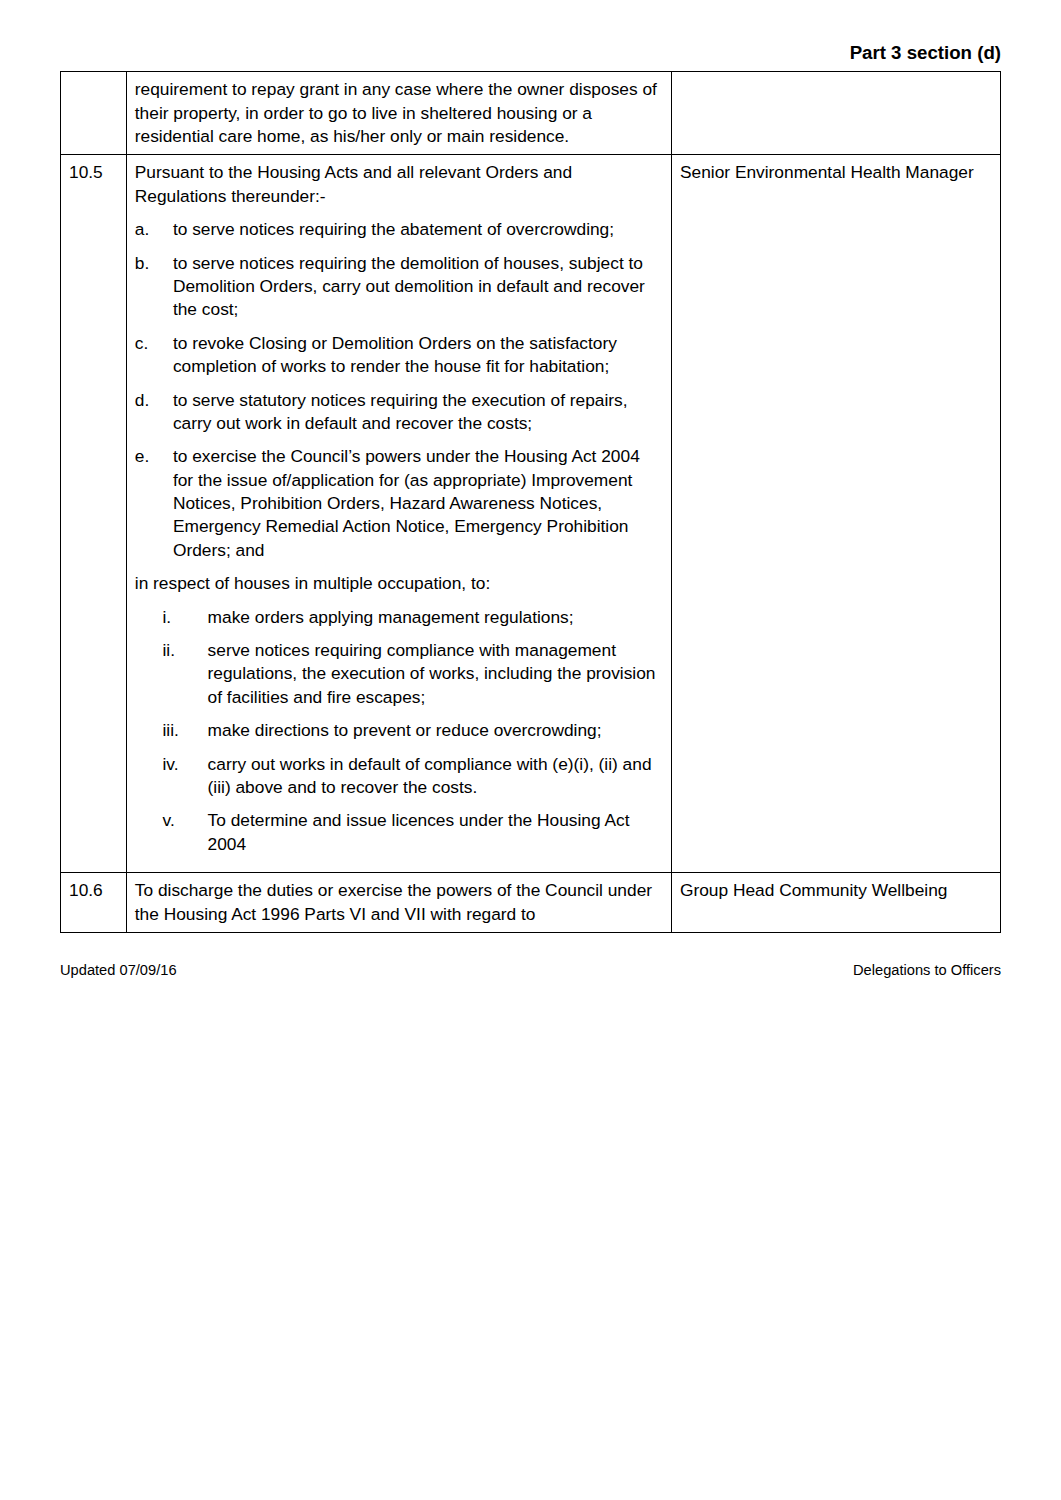Part 3 section (d)
| | requirement to repay grant in any case where the owner disposes of their property, in order to go to live in sheltered housing or a residential care home, as his/her only or main residence. | |
| 10.5 | Pursuant to the Housing Acts and all relevant Orders and Regulations thereunder:- a. to serve notices requiring the abatement of overcrowding; b. to serve notices requiring the demolition of houses, subject to Demolition Orders, carry out demolition in default and recover the cost; c. to revoke Closing or Demolition Orders on the satisfactory completion of works to render the house fit for habitation; d. to serve statutory notices requiring the execution of repairs, carry out work in default and recover the costs; e. to exercise the Council’s powers under the Housing Act 2004 for the issue of/application for (as appropriate) Improvement Notices, Prohibition Orders, Hazard Awareness Notices, Emergency Remedial Action Notice, Emergency Prohibition Orders; and in respect of houses in multiple occupation, to: i. make orders applying management regulations; ii. serve notices requiring compliance with management regulations, the execution of works, including the provision of facilities and fire escapes; iii. make directions to prevent or reduce overcrowding; iv. carry out works in default of compliance with (e)(i), (ii) and (iii) above and to recover the costs. v. To determine and issue licences under the Housing Act 2004 | Senior Environmental Health Manager |
| 10.6 | To discharge the duties or exercise the powers of the Council under the Housing Act 1996 Parts VI and VII with regard to | Group Head Community Wellbeing |
Updated 07/09/16 Delegations to Officers